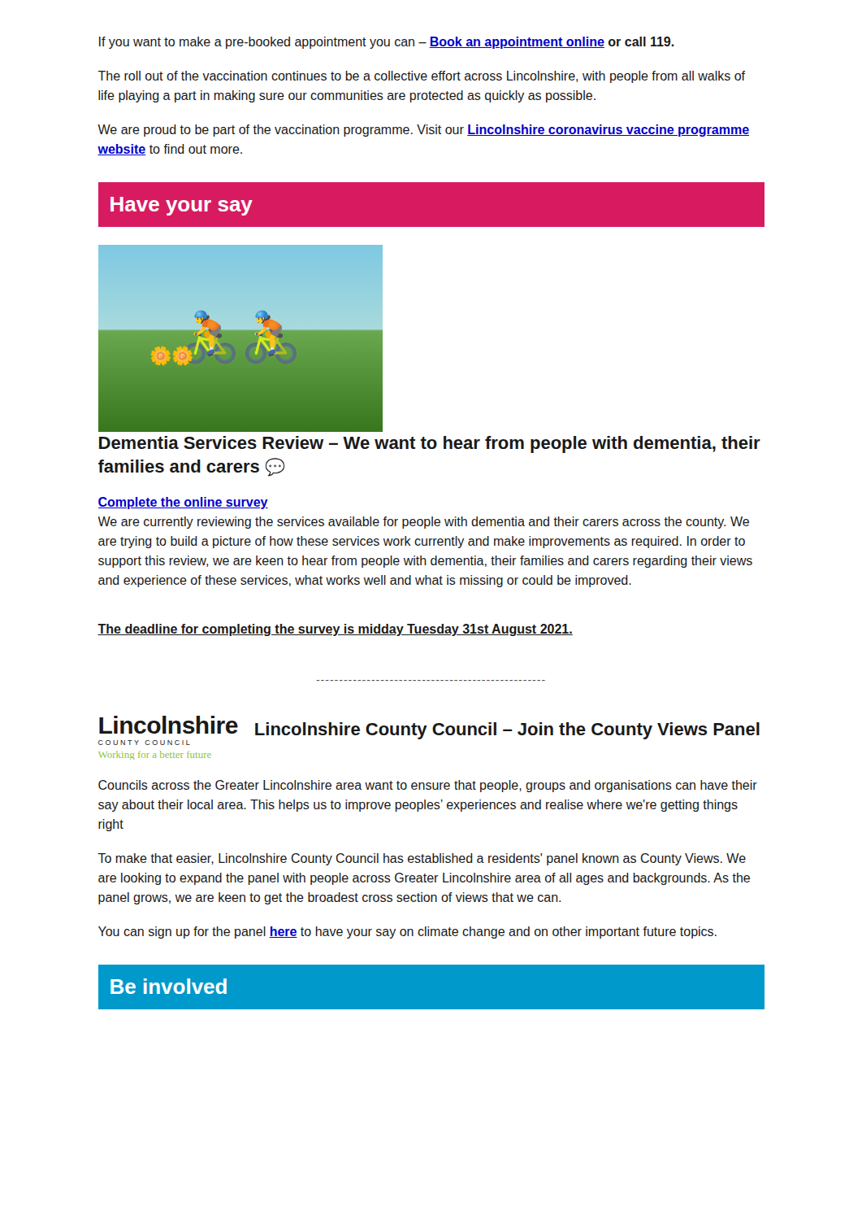If you want to make a pre-booked appointment you can – Book an appointment online or call 119.
The roll out of the vaccination continues to be a collective effort across Lincolnshire, with people from all walks of life playing a part in making sure our communities are protected as quickly as possible.
We are proud to be part of the vaccination programme. Visit our Lincolnshire coronavirus vaccine programme website to find out more.
Have your say
🚴🚴
🌼🌼
Dementia Services Review – We want to hear from people with dementia, their families and carers 💬
Complete the online survey
We are currently reviewing the services available for people with dementia and their carers across the county. We are trying to build a picture of how these services work currently and make improvements as required. In order to support this review, we are keen to hear from people with dementia, their families and carers regarding their views and experience of these services, what works well and what is missing or could be improved.
The deadline for completing the survey is midday Tuesday 31st August 2021.
--------------------------------------------------
Lincolnshire
COUNTY COUNCIL
Working for a better future
Lincolnshire County Council – Join the County Views Panel
Councils across the Greater Lincolnshire area want to ensure that people, groups and organisations can have their say about their local area. This helps us to improve peoples’ experiences and realise where we're getting things right
To make that easier, Lincolnshire County Council has established a residents' panel known as County Views. We are looking to expand the panel with people across Greater Lincolnshire area of all ages and backgrounds. As the panel grows, we are keen to get the broadest cross section of views that we can.
You can sign up for the panel here to have your say on climate change and on other important future topics.
Be involved